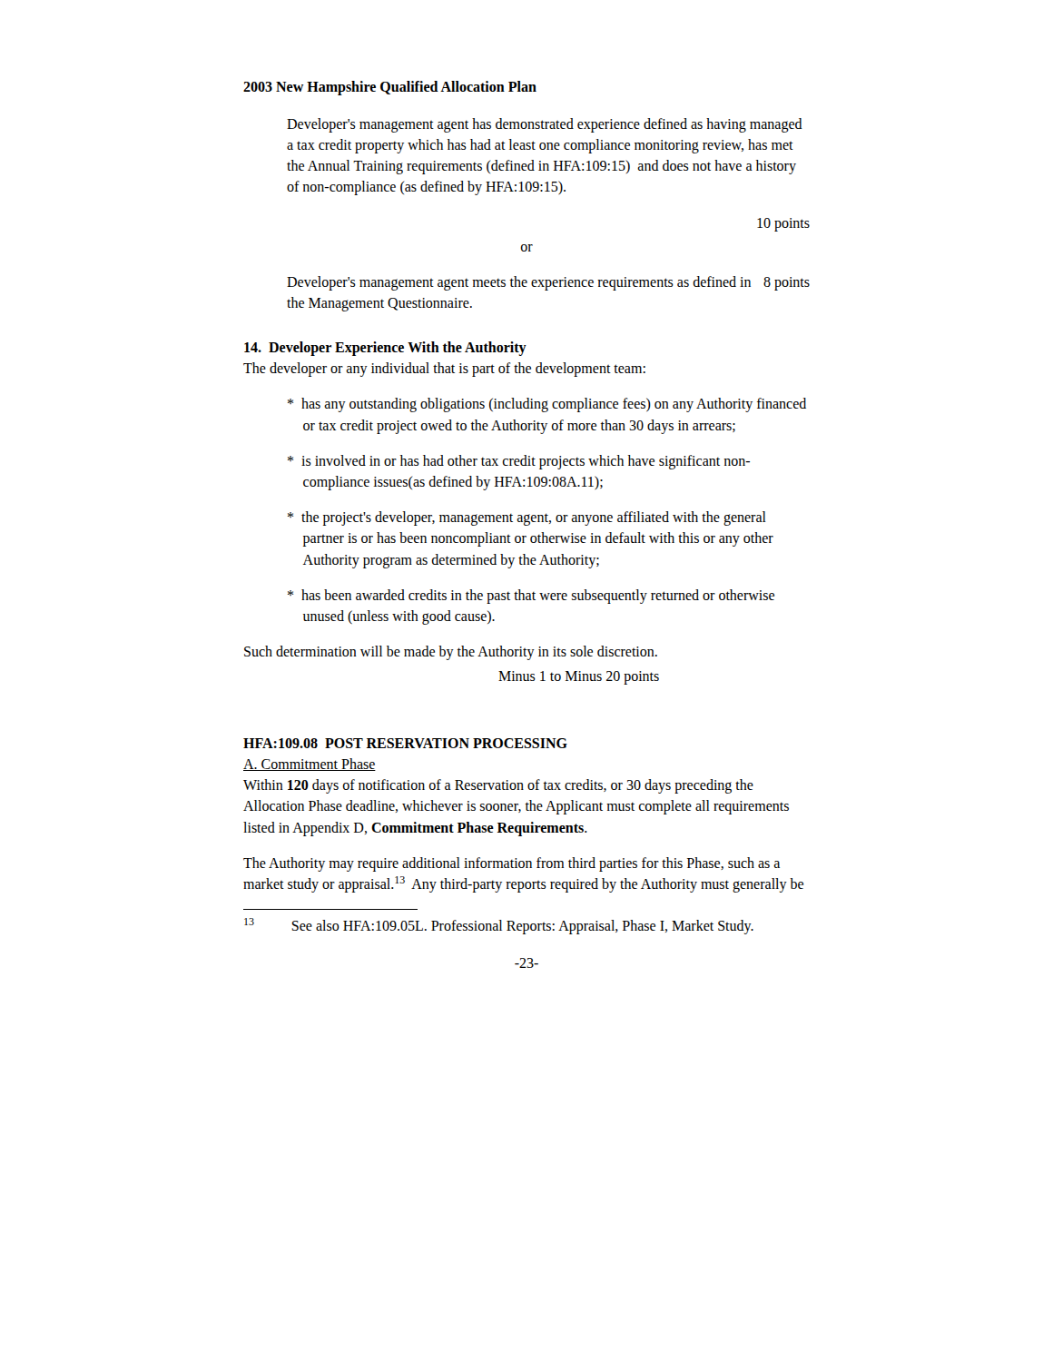2003 New Hampshire Qualified Allocation Plan
Developer's management agent has demonstrated experience defined as having managed a tax credit property which has had at least one compliance monitoring review, has met the Annual Training requirements (defined in HFA:109:15) and does not have a history of non-compliance (as defined by HFA:109:15).
10 points
or
8 points Developer's management agent meets the experience requirements as defined in the Management Questionnaire.
14. Developer Experience With the Authority
The developer or any individual that is part of the development team:
has any outstanding obligations (including compliance fees) on any Authority financed or tax credit project owed to the Authority of more than 30 days in arrears;
is involved in or has had other tax credit projects which have significant non-compliance issues(as defined by HFA:109:08A.11);
the project's developer, management agent, or anyone affiliated with the general partner is or has been noncompliant or otherwise in default with this or any other Authority program as determined by the Authority;
has been awarded credits in the past that were subsequently returned or otherwise unused (unless with good cause).
Such determination will be made by the Authority in its sole discretion.
Minus 1 to Minus 20 points
HFA:109.08 POST RESERVATION PROCESSING
A. Commitment Phase
Within 120 days of notification of a Reservation of tax credits, or 30 days preceding the Allocation Phase deadline, whichever is sooner, the Applicant must complete all requirements listed in Appendix D, Commitment Phase Requirements.
The Authority may require additional information from third parties for this Phase, such as a market study or appraisal.13 Any third-party reports required by the Authority must generally be
13 See also HFA:109.05L. Professional Reports: Appraisal, Phase I, Market Study.
-23-